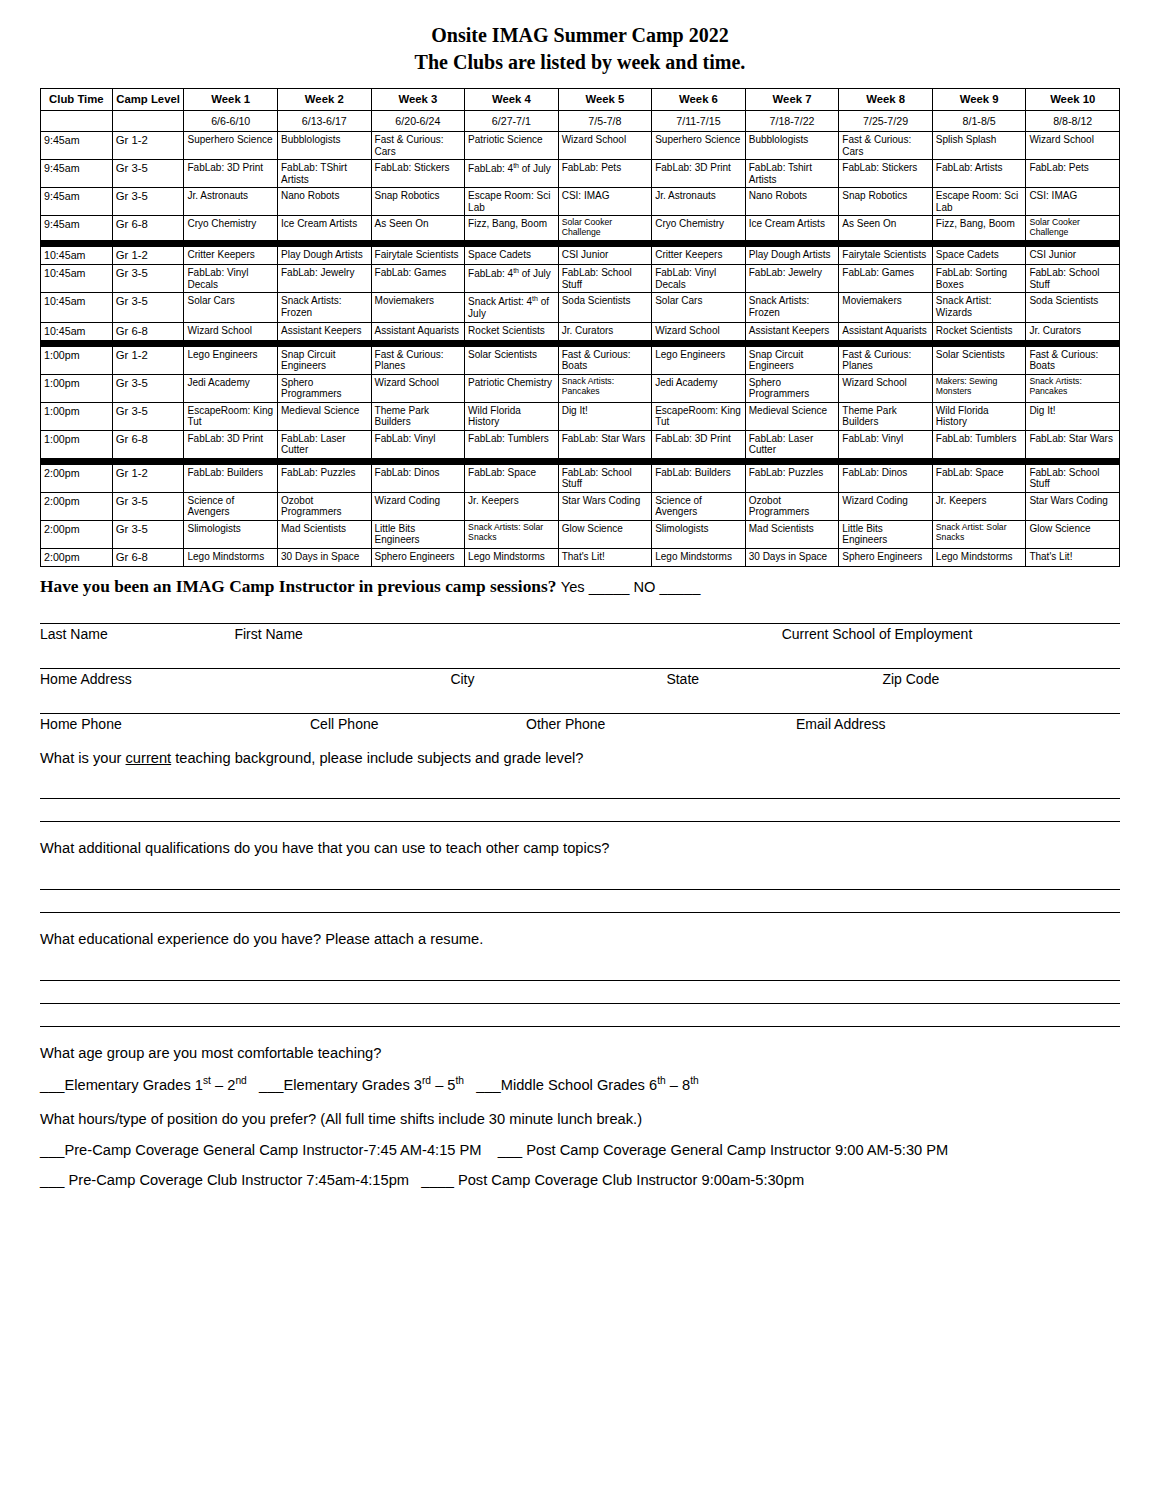Onsite IMAG Summer Camp 2022
The Clubs are listed by week and time.
| Club Time | Camp Level | Week 1 | Week 2 | Week 3 | Week 4 | Week 5 | Week 6 | Week 7 | Week 8 | Week 9 | Week 10 |
| --- | --- | --- | --- | --- | --- | --- | --- | --- | --- | --- | --- |
| | | 6/6-6/10 | 6/13-6/17 | 6/20-6/24 | 6/27-7/1 | 7/5-7/8 | 7/11-7/15 | 7/18-7/22 | 7/25-7/29 | 8/1-8/5 | 8/8-8/12 |
| 9:45am | Gr 1-2 | Superhero Science | Bubblologists | Fast & Curious: Cars | Patriotic Science | Wizard School | Superhero Science | Bubblologists | Fast & Curious: Cars | Splish Splash | Wizard School |
| 9:45am | Gr 3-5 | FabLab: 3D Print | FabLab: TShirt Artists | FabLab: Stickers | FabLab: 4 th of July | FabLab: Pets | FabLab: 3D Print | FabLab: Tshirt Artists | FabLab: Stickers | FabLab: Artists | FabLab: Pets |
| 9:45am | Gr 3-5 | Jr. Astronauts | Nano Robots | Snap Robotics | Escape Room: Sci Lab | CSI: IMAG | Jr. Astronauts | Nano Robots | Snap Robotics | Escape Room: Sci Lab | CSI: IMAG |
| 9:45am | Gr 6-8 | Cryo Chemistry | Ice Cream Artists | As Seen On | Fizz, Bang, Boom | Solar Cooker Challenge | Cryo Chemistry | Ice Cream Artists | As Seen On | Fizz, Bang, Boom | Solar Cooker Challenge |
| 10:45am | Gr 1-2 | Critter Keepers | Play Dough Artists | Fairytale Scientists | Space Cadets | CSI Junior | Critter Keepers | Play Dough Artists | Fairytale Scientists | Space Cadets | CSI Junior |
| 10:45am | Gr 3-5 | FabLab: Vinyl Decals | FabLab: Jewelry | FabLab: Games | FabLab: 4 th of July | FabLab: School Stuff | FabLab: Vinyl Decals | FabLab: Jewelry | FabLab: Games | FabLab: Sorting Boxes | FabLab: School Stuff |
| 10:45am | Gr 3-5 | Solar Cars | Snack Artists: Frozen | Moviemakers | Snack Artist: 4 th of July | Soda Scientists | Solar Cars | Snack Artists: Frozen | Moviemakers | Snack Artist: Wizards | Soda Scientists |
| 10:45am | Gr 6-8 | Wizard School | Assistant Keepers | Assistant Aquarists | Rocket Scientists | Jr. Curators | Wizard School | Assistant Keepers | Assistant Aquarists | Rocket Scientists | Jr. Curators |
| 1:00pm | Gr 1-2 | Lego Engineers | Snap Circuit Engineers | Fast & Curious: Planes | Solar Scientists | Fast & Curious: Boats | Lego Engineers | Snap Circuit Engineers | Fast & Curious: Planes | Solar Scientists | Fast & Curious: Boats |
| 1:00pm | Gr 3-5 | Jedi Academy | Sphero Programmers | Wizard School | Patriotic Chemistry | Snack Artists: Pancakes | Jedi Academy | Sphero Programmers | Wizard School | Makers: Sewing Monsters | Snack Artists: Pancakes |
| 1:00pm | Gr 3-5 | EscapeRoom: King Tut | Medieval Science | Theme Park Builders | Wild Florida History | Dig It! | EscapeRoom: King Tut | Medieval Science | Theme Park Builders | Wild Florida History | Dig It! |
| 1:00pm | Gr 6-8 | FabLab: 3D Print | FabLab: Laser Cutter | FabLab: Vinyl | FabLab: Tumblers | FabLab: Star Wars | FabLab: 3D Print | FabLab: Laser Cutter | FabLab: Vinyl | FabLab: Tumblers | FabLab: Star Wars |
| 2:00pm | Gr 1-2 | FabLab: Builders | FabLab: Puzzles | FabLab: Dinos | FabLab: Space | FabLab: School Stuff | FabLab: Builders | FabLab: Puzzles | FabLab: Dinos | FabLab: Space | FabLab: School Stuff |
| 2:00pm | Gr 3-5 | Science of Avengers | Ozobot Programmers | Wizard Coding | Jr. Keepers | Star Wars Coding | Science of Avengers | Ozobot Programmers | Wizard Coding | Jr. Keepers | Star Wars Coding |
| 2:00pm | Gr 3-5 | Slimologists | Mad Scientists | Little Bits Engineers | Snack Artists: Solar Snacks | Glow Science | Slimologists | Mad Scientists | Little Bits Engineers | Snack Artist: Solar Snacks | Glow Science |
| 2:00pm | Gr 6-8 | Lego Mindstorms | 30 Days in Space | Sphero Engineers | Lego Mindstorms | That's Lit! | Lego Mindstorms | 30 Days in Space | Sphero Engineers | Lego Mindstorms | That's Lit! |
Have you been an IMAG Camp Instructor in previous camp sessions? Yes _____ NO _____
Last Name
First Name
Current School of Employment
Home Address
City
State
Zip Code
Home Phone
Cell Phone
Other Phone
Email Address
What is your current teaching background, please include subjects and grade level?
What additional qualifications do you have that you can use to teach other camp topics?
What educational experience do you have? Please attach a resume.
What age group are you most comfortable teaching?
___Elementary Grades 1st – 2nd ___Elementary Grades 3rd – 5th ___Middle School Grades 6th – 8th
What hours/type of position do you prefer? (All full time shifts include 30 minute lunch break.)
___Pre-Camp Coverage General Camp Instructor-7:45 AM-4:15 PM ___ Post Camp Coverage General Camp Instructor 9:00 AM-5:30 PM
___ Pre-Camp Coverage Club Instructor 7:45am-4:15pm ____ Post Camp Coverage Club Instructor 9:00am-5:30pm